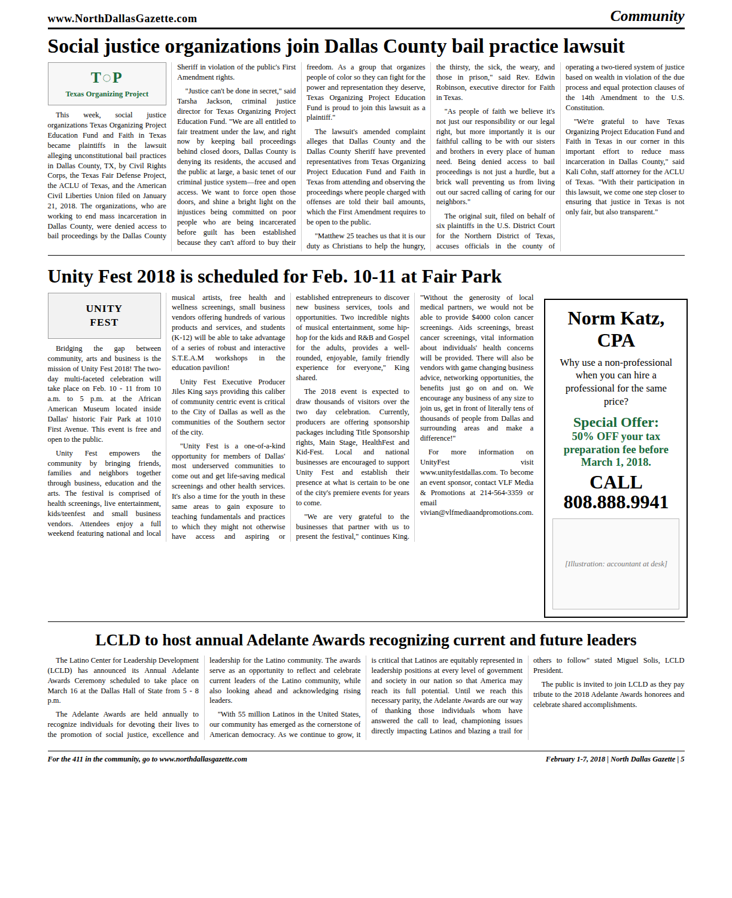www.NorthDallasGazette.com
Community
Social justice organizations join Dallas County bail practice lawsuit
T◌P
Texas Organizing Project
This week, social justice organizations Texas Organizing Project Education Fund and Faith in Texas became plaintiffs in the lawsuit alleging unconstitutional bail practices in Dallas County, TX, by Civil Rights Corps, the Texas Fair Defense Project, the ACLU of Texas, and the American Civil Liberties Union filed on January 21, 2018. The organizations, who are working to end mass incarceration in Dallas County, were denied access to bail proceedings by the Dallas County Sheriff in violation of the public's First Amendment rights.
"Justice can't be done in secret," said Tarsha Jackson, criminal justice director for Texas Organizing Project Education Fund. "We are all entitled to fair treatment under the law, and right now by keeping bail proceedings behind closed doors, Dallas County is denying its residents, the accused and the public at large, a basic tenet of our criminal justice system—free and open access. We want to force open those doors, and shine a bright light on the injustices being committed on poor people who are being incarcerated before guilt has been established because they can't afford to buy their freedom. As a group that organizes people of color so they can fight for the power and representation they deserve, Texas Organizing Project Education Fund is proud to join this lawsuit as a plaintiff."
The lawsuit's amended complaint alleges that Dallas County and the Dallas County Sheriff have prevented representatives from Texas Organizing Project Education Fund and Faith in Texas from attending and observing the proceedings where people charged with offenses are told their bail amounts, which the First Amendment requires to be open to the public.
"Matthew 25 teaches us that it is our duty as Christians to help the hungry, the thirsty, the sick, the weary, and those in prison," said Rev. Edwin Robinson, executive director for Faith in Texas.
"As people of faith we believe it's not just our responsibility or our legal right, but more importantly it is our faithful calling to be with our sisters and brothers in every place of human need. Being denied access to bail proceedings is not just a hurdle, but a brick wall preventing us from living out our sacred calling of caring for our neighbors."
The original suit, filed on behalf of six plaintiffs in the U.S. District Court for the Northern District of Texas, accuses officials in the county of operating a two-tiered system of justice based on wealth in violation of the due process and equal protection clauses of the 14th Amendment to the U.S. Constitution.
"We're grateful to have Texas Organizing Project Education Fund and Faith in Texas in our corner in this important effort to reduce mass incarceration in Dallas County," said Kali Cohn, staff attorney for the ACLU of Texas. "With their participation in this lawsuit, we come one step closer to ensuring that justice in Texas is not only fair, but also transparent."
Unity Fest 2018 is scheduled for Feb. 10-11 at Fair Park
UNITY
FEST
Bridging the gap between community, arts and business is the mission of Unity Fest 2018! The two-day multi-faceted celebration will take place on Feb. 10 - 11 from 10 a.m. to 5 p.m. at the African American Museum located inside Dallas' historic Fair Park at 1010 First Avenue. This event is free and open to the public.
Unity Fest empowers the community by bringing friends, families and neighbors together through business, education and the arts. The festival is comprised of health screenings, live entertainment, kids/teenfest and small business vendors. Attendees enjoy a full weekend featuring national and local musical artists, free health and wellness screenings, small business vendors offering hundreds of various products and services, and students (K-12) will be able to take advantage of a series of robust and interactive S.T.E.A.M workshops in the education pavilion!
Unity Fest Executive Producer Jiles King says providing this caliber of community centric event is critical to the City of Dallas as well as the communities of the Southern sector of the city.
"Unity Fest is a one-of-a-kind opportunity for members of Dallas' most underserved communities to come out and get life-saving medical screenings and other health services. It's also a time for the youth in these same areas to gain exposure to teaching fundamentals and practices to which they might not otherwise have access and aspiring or established entrepreneurs to discover new business services, tools and opportunities. Two incredible nights of musical entertainment, some hip-hop for the kids and R&B and Gospel for the adults, provides a well-rounded, enjoyable, family friendly experience for everyone," King shared.
The 2018 event is expected to draw thousands of visitors over the two day celebration. Currently, producers are offering sponsorship packages including Title Sponsorship rights, Main Stage, HealthFest and Kid-Fest. Local and national businesses are encouraged to support Unity Fest and establish their presence at what is certain to be one of the city's premiere events for years to come.
"We are very grateful to the businesses that partner with us to present the festival," continues King. "Without the generosity of local medical partners, we would not be able to provide $4000 colon cancer screenings. Aids screenings, breast cancer screenings, vital information about individuals' health concerns will be provided. There will also be vendors with game changing business advice, networking opportunities, the benefits just go on and on. We encourage any business of any size to join us, get in front of literally tens of thousands of people from Dallas and surrounding areas and make a difference!"
For more information on UnityFest visit www.unityfestdallas.com. To become an event sponsor, contact VLF Media & Promotions at 214-564-3359 or email vivian@vlfmediaandpromotions.com.
Norm Katz, CPA
Why use a non-professional when you can hire a professional for the same price?
Special Offer: 50% OFF your tax preparation fee before March 1, 2018.
CALL
808.888.9941
[Illustration: accountant at desk]
LCLD to host annual Adelante Awards recognizing current and future leaders
The Latino Center for Leadership Development (LCLD) has announced its Annual Adelante Awards Ceremony scheduled to take place on March 16 at the Dallas Hall of State from 5 - 8 p.m.
The Adelante Awards are held annually to recognize individuals for devoting their lives to the promotion of social justice, excellence and leadership for the Latino community. The awards serve as an opportunity to reflect and celebrate current leaders of the Latino community, while also looking ahead and acknowledging rising leaders.
"With 55 million Latinos in the United States, our community has emerged as the cornerstone of American democracy. As we continue to grow, it is critical that Latinos are equitably represented in leadership positions at every level of government and society in our nation so that America may reach its full potential. Until we reach this necessary parity, the Adelante Awards are our way of thanking those individuals whom have answered the call to lead, championing issues directly impacting Latinos and blazing a trail for others to follow" stated Miguel Solis, LCLD President.
The public is invited to join LCLD as they pay tribute to the 2018 Adelante Awards honorees and celebrate shared accomplishments.
For the 411 in the community, go to www.northdallasgazette.com
February 1-7, 2018 | North Dallas Gazette | 5